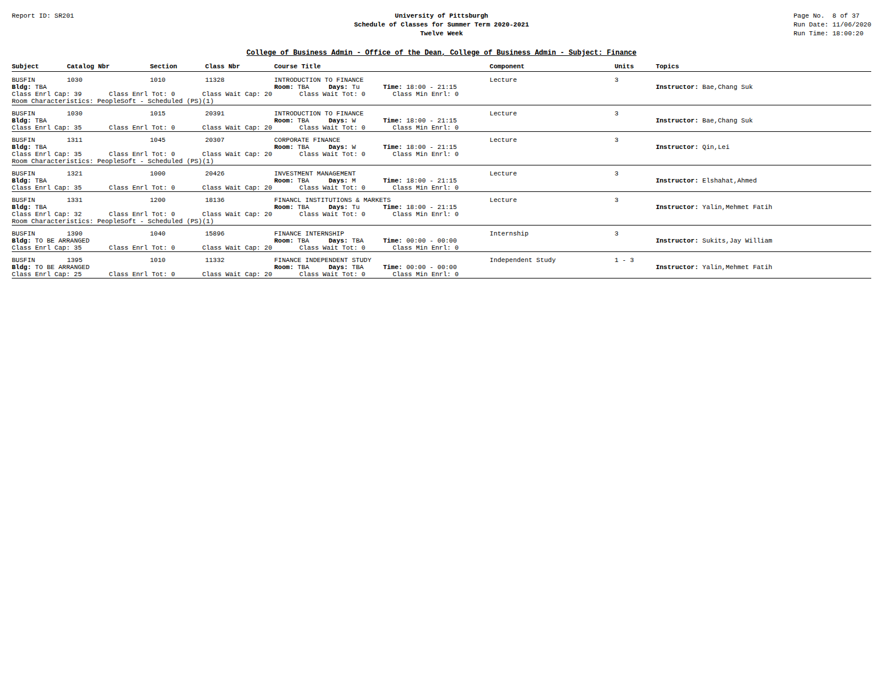Report ID: SR201
Page No. 8 of 37
Run Date: 11/06/2020
Run Time: 18:00:20
University of Pittsburgh
Schedule of Classes for Summer Term 2020-2021
Twelve Week
College of Business Admin - Office of the Dean, College of Business Admin - Subject: Finance
| Subject | Catalog Nbr | Section | Class Nbr | Course Title | Component | Units | Topics |
| --- | --- | --- | --- | --- | --- | --- | --- |
| BUSFIN | 1030 | 1010 | 11328 | INTRODUCTION TO FINANCE | Lecture | 3 | |
| Bldg: TBA | Room: TBA Days: Tu Time: 18:00 - 21:15 | Instructor: Bae,Chang Suk |
| Class Enrl Cap: 39 Class Enrl Tot: 0 Class Wait Cap: 20 Class Wait Tot: 0 Class Min Enrl: 0 |
| Room Characteristics: PeopleSoft - Scheduled (PS)(1) |
| BUSFIN | 1030 | 1015 | 20391 | INTRODUCTION TO FINANCE | Lecture | 3 | |
| Bldg: TBA | Room: TBA Days: W Time: 18:00 - 21:15 | Instructor: Bae,Chang Suk |
| Class Enrl Cap: 35 Class Enrl Tot: 0 Class Wait Cap: 20 Class Wait Tot: 0 Class Min Enrl: 0 |
| BUSFIN | 1311 | 1045 | 20307 | CORPORATE FINANCE | Lecture | 3 | |
| Bldg: TBA | Room: TBA Days: W Time: 18:00 - 21:15 | Instructor: Qin,Lei |
| Class Enrl Cap: 35 Class Enrl Tot: 0 Class Wait Cap: 20 Class Wait Tot: 0 Class Min Enrl: 0 |
| Room Characteristics: PeopleSoft - Scheduled (PS)(1) |
| BUSFIN | 1321 | 1000 | 20426 | INVESTMENT MANAGEMENT | Lecture | 3 | |
| Bldg: TBA | Room: TBA Days: M Time: 18:00 - 21:15 | Instructor: Elshahat,Ahmed |
| Class Enrl Cap: 35 Class Enrl Tot: 0 Class Wait Cap: 20 Class Wait Tot: 0 Class Min Enrl: 0 |
| BUSFIN | 1331 | 1200 | 18136 | FINANCL INSTITUTIONS & MARKETS | Lecture | 3 | |
| Bldg: TBA | Room: TBA Days: Tu Time: 18:00 - 21:15 | Instructor: Yalin,Mehmet Fatih |
| Class Enrl Cap: 32 Class Enrl Tot: 0 Class Wait Cap: 20 Class Wait Tot: 0 Class Min Enrl: 0 |
| Room Characteristics: PeopleSoft - Scheduled (PS)(1) |
| BUSFIN | 1390 | 1040 | 15896 | FINANCE INTERNSHIP | Internship | 3 | |
| Bldg: TO BE ARRANGED | Room: TBA Days: TBA Time: 00:00 - 00:00 | Instructor: Sukits,Jay William |
| Class Enrl Cap: 35 Class Enrl Tot: 0 Class Wait Cap: 20 Class Wait Tot: 0 Class Min Enrl: 0 |
| BUSFIN | 1395 | 1010 | 11332 | FINANCE INDEPENDENT STUDY | Independent Study | 1 - 3 | |
| Bldg: TO BE ARRANGED | Room: TBA Days: TBA Time: 00:00 - 00:00 | Instructor: Yalin,Mehmet Fatih |
| Class Enrl Cap: 25 Class Enrl Tot: 0 Class Wait Cap: 20 Class Wait Tot: 0 Class Min Enrl: 0 |